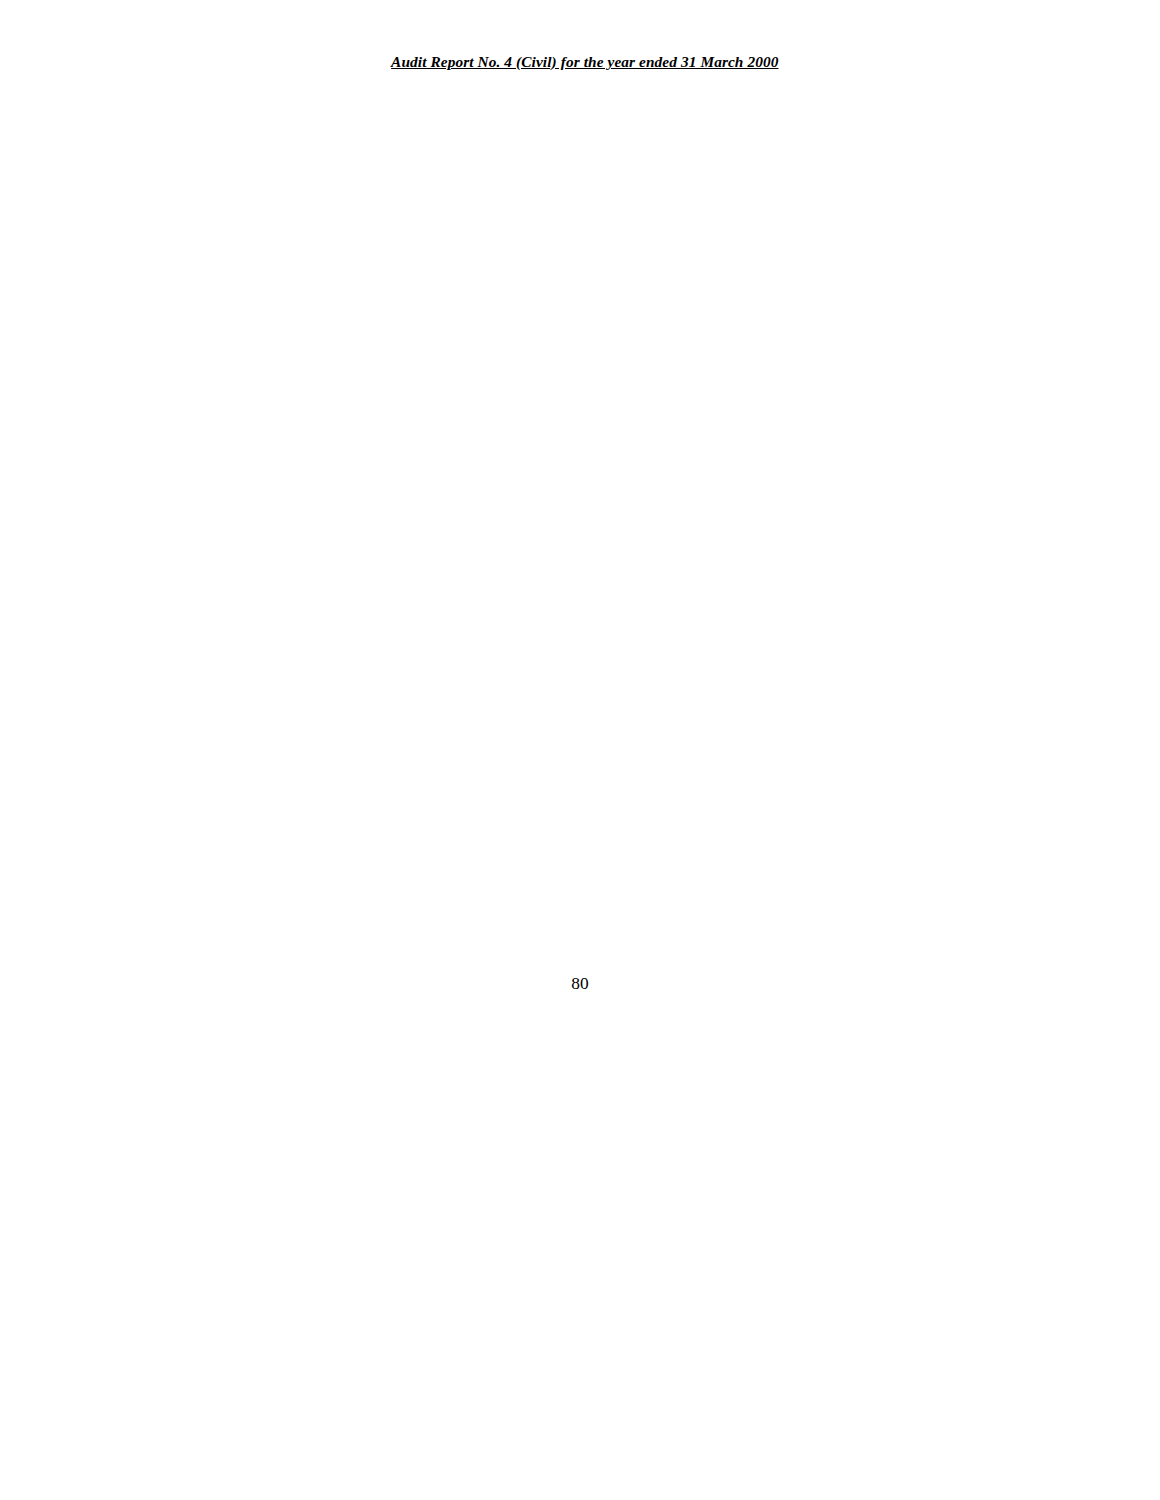Audit Report No. 4 (Civil) for the year ended 31 March 2000
80